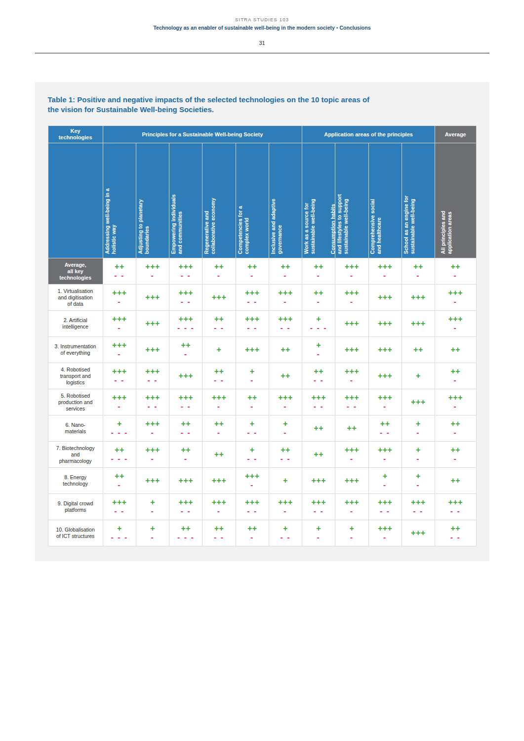SITRA STUDIES 103
Technology as an enabler of sustainable well-being in the modern society•Conclusions
31
Table 1: Positive and negative impacts of the selected technologies on the 10 topic areas of
the vision for Sustainable Well-being Societies.
| Key technologies | Principles for a Sustainable Well-being Society | Application areas of the principles | Average |
| --- | --- | --- | --- |
| | Addressing well-being in a holistic way | Adjusting to planetary boundaries | Empowering individuals and communities | Regenerative and collaborative economy | Competencies for a complex world | Inclusive and adaptive governance | Work as a source for sustainable well-being | Consumption habits and lifestyles to support sustainable well-being | Comprehensive social and healthcare | School as an engine for sustainable well-being | All principles and application areas |
| Average, all key technologies | ++ - - | +++ - | +++ - - | ++ - | ++ - | ++ - | ++ - | +++ - | +++ - | ++ - | ++ - |
| 1. Virtualisation and digitisation of data | +++ - | +++ | +++ - - | +++ | +++ - - | +++ - | ++ - | +++ - | +++ | +++ | +++ - |
| 2. Artificial intelligence | +++ - | +++ | +++ - - - | ++ - - | +++ - - | +++ - - | + - - - | +++ | +++ | +++ | +++ - |
| 3. Instrumentation of everything | +++ - | +++ | ++ - | + | +++ | ++ | + - | +++ | +++ | ++ | ++ |
| 4. Robotised transport and logistics | +++ - - | +++ - - | +++ | ++ - - | + - | ++ | ++ - - | +++ - | +++ | + | ++ - |
| 5. Robotised production and services | +++ - | +++ - - | +++ - - | +++ - | ++ - | +++ - | +++ - - | +++ - - | +++ - | +++ | +++ - |
| 6. Nano- materials | + - - - | +++ - | ++ - - | ++ - | + - - | + - | ++ | ++ | ++ - - | + - | ++ - |
| 7. Biotechnology and pharmacology | ++ - - - | +++ - | ++ - | ++ | + - - | ++ - - | ++ | +++ - | +++ - | + - | ++ - |
| 8. Energy technology | ++ - | +++ | +++ | +++ | +++ - | + | +++ | +++ | + - | + - | ++ |
| 9. Digital crowd platforms | +++ - - | + - | +++ - - | +++ - | +++ - - | +++ - | +++ - - | +++ - | +++ - - | +++ - - | +++ - - |
| 10. Globalisation of ICT structures | + - - - | + - | ++ - - - | ++ - - | ++ - | + - - | + - | + - | +++ - | +++ | ++ - - |